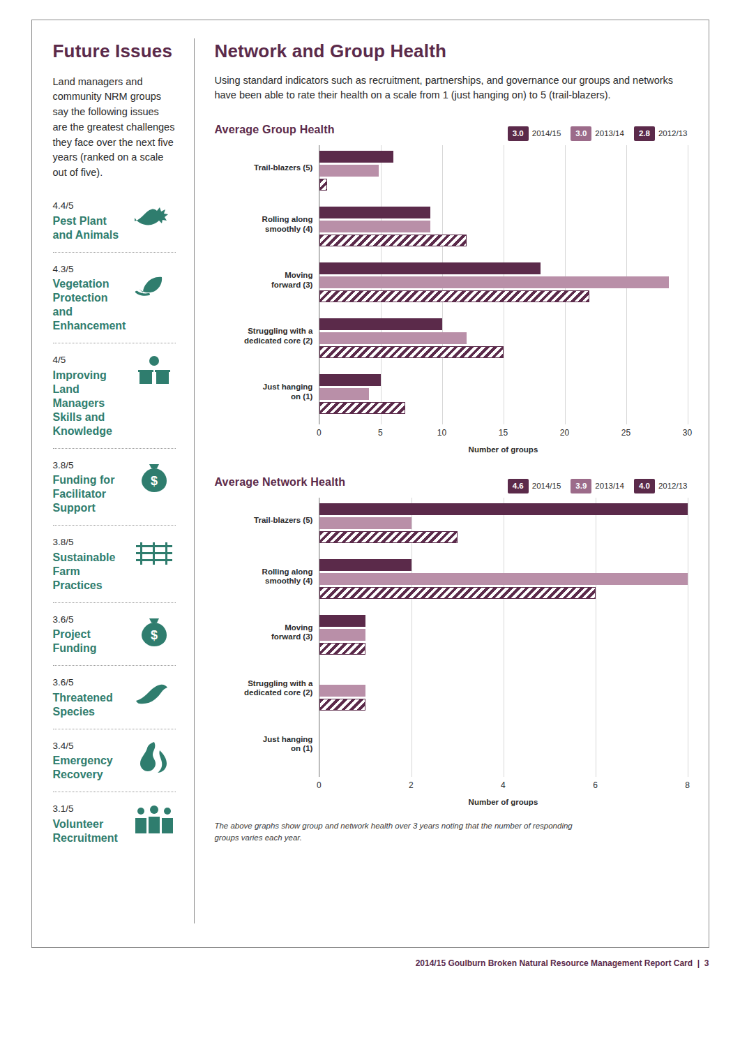Future Issues
Land managers and community NRM groups say the following issues are the greatest challenges they face over the next five years (ranked on a scale out of five).
4.4/5
Pest Plant and Animals
4.3/5
Vegetation Protection and Enhancement
4/5
Improving Land Managers Skills and Knowledge
3.8/5
Funding for Facilitator Support
$
3.8/5
Sustainable Farm Practices
3.6/5
Project Funding
$
3.6/5
Threatened Species
3.4/5
Emergency Recovery
3.1/5
Volunteer Recruitment
Network and Group Health
Using standard indicators such as recruitment, partnerships, and governance our groups and networks have been able to rate their health on a scale from 1 (just hanging on) to 5 (trail-blazers).
Average Group Health
3.0 2014/15 3.0 2013/14 2.8 2012/13
Trail-blazers (5)
Rolling along
smoothly (4)
Moving
forward (3)
Struggling with a
dedicated core (2)
Just hanging
on (1)
0 5 10 15 20 25 30
Number of groups
Average Network Health
4.6 2014/15 3.9 2013/14 4.0 2012/13
Trail-blazers (5)
Rolling along
smoothly (4)
Moving
forward (3)
Struggling with a
dedicated core (2)
Just hanging
on (1)
0 2 4 6 8
Number of groups
The above graphs show group and network health over 3 years noting that the number of responding groups varies each year.
2014/15 Goulburn Broken Natural Resource Management Report Card | 3